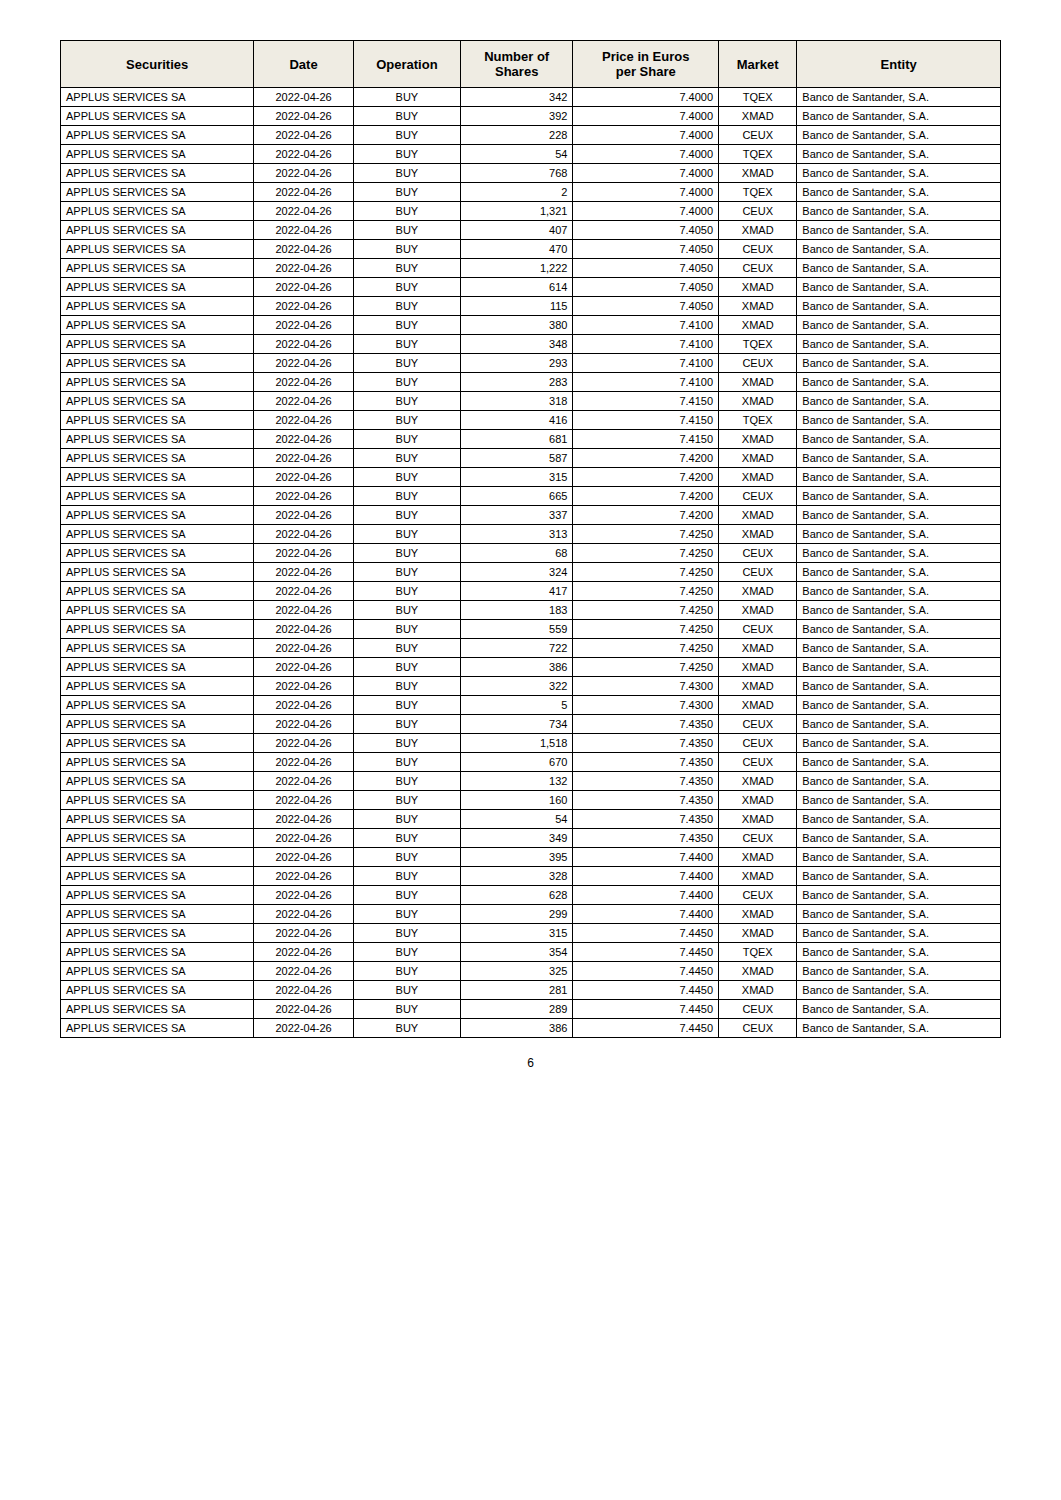6
| Securities | Date | Operation | Number of Shares | Price in Euros per Share | Market | Entity |
| --- | --- | --- | --- | --- | --- | --- |
| APPLUS SERVICES SA | 2022-04-26 | BUY | 342 | 7.4000 | TQEX | Banco de Santander, S.A. |
| APPLUS SERVICES SA | 2022-04-26 | BUY | 392 | 7.4000 | XMAD | Banco de Santander, S.A. |
| APPLUS SERVICES SA | 2022-04-26 | BUY | 228 | 7.4000 | CEUX | Banco de Santander, S.A. |
| APPLUS SERVICES SA | 2022-04-26 | BUY | 54 | 7.4000 | TQEX | Banco de Santander, S.A. |
| APPLUS SERVICES SA | 2022-04-26 | BUY | 768 | 7.4000 | XMAD | Banco de Santander, S.A. |
| APPLUS SERVICES SA | 2022-04-26 | BUY | 2 | 7.4000 | TQEX | Banco de Santander, S.A. |
| APPLUS SERVICES SA | 2022-04-26 | BUY | 1,321 | 7.4000 | CEUX | Banco de Santander, S.A. |
| APPLUS SERVICES SA | 2022-04-26 | BUY | 407 | 7.4050 | XMAD | Banco de Santander, S.A. |
| APPLUS SERVICES SA | 2022-04-26 | BUY | 470 | 7.4050 | CEUX | Banco de Santander, S.A. |
| APPLUS SERVICES SA | 2022-04-26 | BUY | 1,222 | 7.4050 | CEUX | Banco de Santander, S.A. |
| APPLUS SERVICES SA | 2022-04-26 | BUY | 614 | 7.4050 | XMAD | Banco de Santander, S.A. |
| APPLUS SERVICES SA | 2022-04-26 | BUY | 115 | 7.4050 | XMAD | Banco de Santander, S.A. |
| APPLUS SERVICES SA | 2022-04-26 | BUY | 380 | 7.4100 | XMAD | Banco de Santander, S.A. |
| APPLUS SERVICES SA | 2022-04-26 | BUY | 348 | 7.4100 | TQEX | Banco de Santander, S.A. |
| APPLUS SERVICES SA | 2022-04-26 | BUY | 293 | 7.4100 | CEUX | Banco de Santander, S.A. |
| APPLUS SERVICES SA | 2022-04-26 | BUY | 283 | 7.4100 | XMAD | Banco de Santander, S.A. |
| APPLUS SERVICES SA | 2022-04-26 | BUY | 318 | 7.4150 | XMAD | Banco de Santander, S.A. |
| APPLUS SERVICES SA | 2022-04-26 | BUY | 416 | 7.4150 | TQEX | Banco de Santander, S.A. |
| APPLUS SERVICES SA | 2022-04-26 | BUY | 681 | 7.4150 | XMAD | Banco de Santander, S.A. |
| APPLUS SERVICES SA | 2022-04-26 | BUY | 587 | 7.4200 | XMAD | Banco de Santander, S.A. |
| APPLUS SERVICES SA | 2022-04-26 | BUY | 315 | 7.4200 | XMAD | Banco de Santander, S.A. |
| APPLUS SERVICES SA | 2022-04-26 | BUY | 665 | 7.4200 | CEUX | Banco de Santander, S.A. |
| APPLUS SERVICES SA | 2022-04-26 | BUY | 337 | 7.4200 | XMAD | Banco de Santander, S.A. |
| APPLUS SERVICES SA | 2022-04-26 | BUY | 313 | 7.4250 | XMAD | Banco de Santander, S.A. |
| APPLUS SERVICES SA | 2022-04-26 | BUY | 68 | 7.4250 | CEUX | Banco de Santander, S.A. |
| APPLUS SERVICES SA | 2022-04-26 | BUY | 324 | 7.4250 | CEUX | Banco de Santander, S.A. |
| APPLUS SERVICES SA | 2022-04-26 | BUY | 417 | 7.4250 | XMAD | Banco de Santander, S.A. |
| APPLUS SERVICES SA | 2022-04-26 | BUY | 183 | 7.4250 | XMAD | Banco de Santander, S.A. |
| APPLUS SERVICES SA | 2022-04-26 | BUY | 559 | 7.4250 | CEUX | Banco de Santander, S.A. |
| APPLUS SERVICES SA | 2022-04-26 | BUY | 722 | 7.4250 | XMAD | Banco de Santander, S.A. |
| APPLUS SERVICES SA | 2022-04-26 | BUY | 386 | 7.4250 | XMAD | Banco de Santander, S.A. |
| APPLUS SERVICES SA | 2022-04-26 | BUY | 322 | 7.4300 | XMAD | Banco de Santander, S.A. |
| APPLUS SERVICES SA | 2022-04-26 | BUY | 5 | 7.4300 | XMAD | Banco de Santander, S.A. |
| APPLUS SERVICES SA | 2022-04-26 | BUY | 734 | 7.4350 | CEUX | Banco de Santander, S.A. |
| APPLUS SERVICES SA | 2022-04-26 | BUY | 1,518 | 7.4350 | CEUX | Banco de Santander, S.A. |
| APPLUS SERVICES SA | 2022-04-26 | BUY | 670 | 7.4350 | CEUX | Banco de Santander, S.A. |
| APPLUS SERVICES SA | 2022-04-26 | BUY | 132 | 7.4350 | XMAD | Banco de Santander, S.A. |
| APPLUS SERVICES SA | 2022-04-26 | BUY | 160 | 7.4350 | XMAD | Banco de Santander, S.A. |
| APPLUS SERVICES SA | 2022-04-26 | BUY | 54 | 7.4350 | XMAD | Banco de Santander, S.A. |
| APPLUS SERVICES SA | 2022-04-26 | BUY | 349 | 7.4350 | CEUX | Banco de Santander, S.A. |
| APPLUS SERVICES SA | 2022-04-26 | BUY | 395 | 7.4400 | XMAD | Banco de Santander, S.A. |
| APPLUS SERVICES SA | 2022-04-26 | BUY | 328 | 7.4400 | XMAD | Banco de Santander, S.A. |
| APPLUS SERVICES SA | 2022-04-26 | BUY | 628 | 7.4400 | CEUX | Banco de Santander, S.A. |
| APPLUS SERVICES SA | 2022-04-26 | BUY | 299 | 7.4400 | XMAD | Banco de Santander, S.A. |
| APPLUS SERVICES SA | 2022-04-26 | BUY | 315 | 7.4450 | XMAD | Banco de Santander, S.A. |
| APPLUS SERVICES SA | 2022-04-26 | BUY | 354 | 7.4450 | TQEX | Banco de Santander, S.A. |
| APPLUS SERVICES SA | 2022-04-26 | BUY | 325 | 7.4450 | XMAD | Banco de Santander, S.A. |
| APPLUS SERVICES SA | 2022-04-26 | BUY | 281 | 7.4450 | XMAD | Banco de Santander, S.A. |
| APPLUS SERVICES SA | 2022-04-26 | BUY | 289 | 7.4450 | CEUX | Banco de Santander, S.A. |
| APPLUS SERVICES SA | 2022-04-26 | BUY | 386 | 7.4450 | CEUX | Banco de Santander, S.A. |